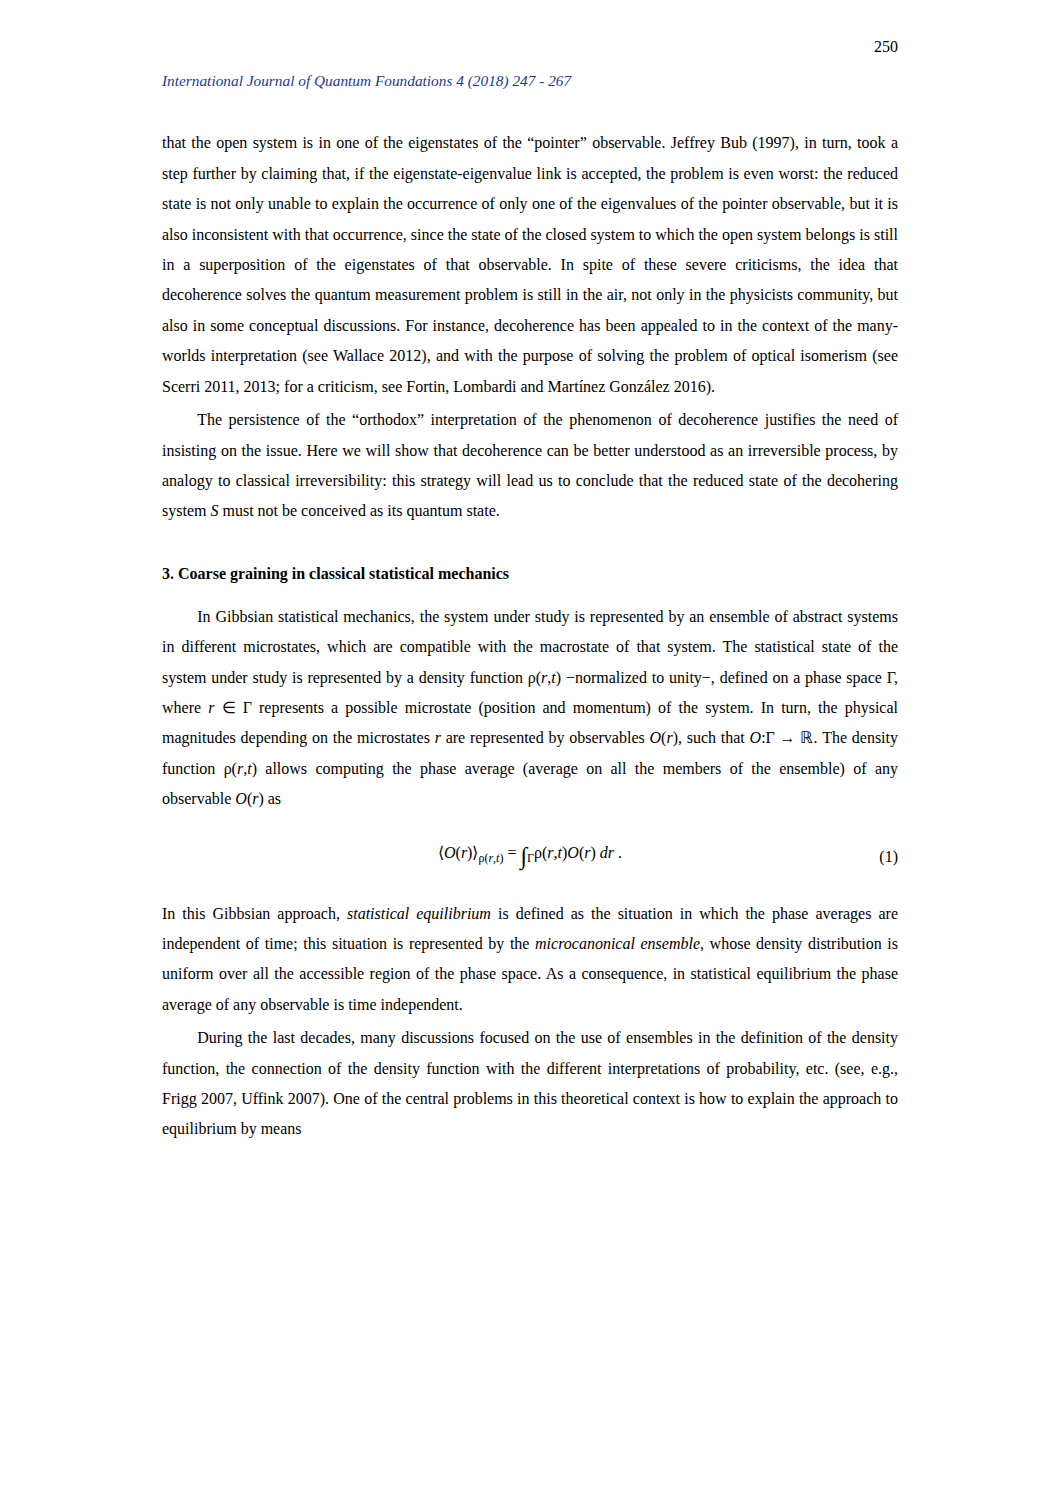250
International Journal of Quantum Foundations 4 (2018) 247 - 267
that the open system is in one of the eigenstates of the “pointer” observable. Jeffrey Bub (1997), in turn, took a step further by claiming that, if the eigenstate-eigenvalue link is accepted, the problem is even worst: the reduced state is not only unable to explain the occurrence of only one of the eigenvalues of the pointer observable, but it is also inconsistent with that occurrence, since the state of the closed system to which the open system belongs is still in a superposition of the eigenstates of that observable. In spite of these severe criticisms, the idea that decoherence solves the quantum measurement problem is still in the air, not only in the physicists community, but also in some conceptual discussions. For instance, decoherence has been appealed to in the context of the many-worlds interpretation (see Wallace 2012), and with the purpose of solving the problem of optical isomerism (see Scerri 2011, 2013; for a criticism, see Fortin, Lombardi and Martínez González 2016).
The persistence of the “orthodox” interpretation of the phenomenon of decoherence justifies the need of insisting on the issue. Here we will show that decoherence can be better understood as an irreversible process, by analogy to classical irreversibility: this strategy will lead us to conclude that the reduced state of the decohering system S must not be conceived as its quantum state.
3. Coarse graining in classical statistical mechanics
In Gibbsian statistical mechanics, the system under study is represented by an ensemble of abstract systems in different microstates, which are compatible with the macrostate of that system. The statistical state of the system under study is represented by a density function ρ(r,t) −normalized to unity−, defined on a phase space Γ, where r ∈ Γ represents a possible microstate (position and momentum) of the system. In turn, the physical magnitudes depending on the microstates r are represented by observables O(r), such that O:Γ → ℝ. The density function ρ(r,t) allows computing the phase average (average on all the members of the ensemble) of any observable O(r) as
⟨O(r)⟩ρ(r,t) = ∫Γρ(r,t)O(r) dr . (1)
In this Gibbsian approach, statistical equilibrium is defined as the situation in which the phase averages are independent of time; this situation is represented by the microcanonical ensemble, whose density distribution is uniform over all the accessible region of the phase space. As a consequence, in statistical equilibrium the phase average of any observable is time independent.
During the last decades, many discussions focused on the use of ensembles in the definition of the density function, the connection of the density function with the different interpretations of probability, etc. (see, e.g., Frigg 2007, Uffink 2007). One of the central problems in this theoretical context is how to explain the approach to equilibrium by means